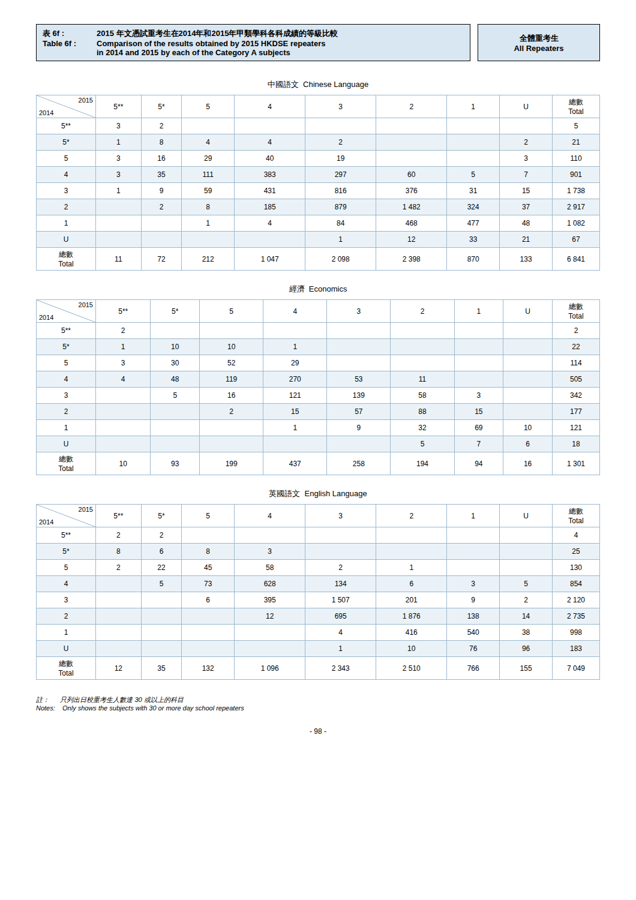表 6f :
Table 6f :
2015 年文憑試重考生在2014年和2015年甲類學科各科成績的等級比較
Comparison of the results obtained by 2015 HKDSE repeaters
in 2014 and 2015 by each of the Category A subjects
全體重考生
All Repeaters
中國語文 Chinese Language
| 2015 2014 | 5** | 5* | 5 | 4 | 3 | 2 | 1 | U | 總數 Total |
| --- | --- | --- | --- | --- | --- | --- | --- | --- | --- |
| 5** | 3 | 2 | | | | | | | 5 |
| 5* | 1 | 8 | 4 | 4 | 2 | | | 2 | 21 |
| 5 | 3 | 16 | 29 | 40 | 19 | | | 3 | 110 |
| 4 | 3 | 35 | 111 | 383 | 297 | 60 | 5 | 7 | 901 |
| 3 | 1 | 9 | 59 | 431 | 816 | 376 | 31 | 15 | 1 738 |
| 2 | | 2 | 8 | 185 | 879 | 1 482 | 324 | 37 | 2 917 |
| 1 | | | 1 | 4 | 84 | 468 | 477 | 48 | 1 082 |
| U | | | | | 1 | 12 | 33 | 21 | 67 |
| 總數 Total | 11 | 72 | 212 | 1 047 | 2 098 | 2 398 | 870 | 133 | 6 841 |
經濟 Economics
| 2015 2014 | 5** | 5* | 5 | 4 | 3 | 2 | 1 | U | 總數 Total |
| --- | --- | --- | --- | --- | --- | --- | --- | --- | --- |
| 5** | 2 | | | | | | | | 2 |
| 5* | 1 | 10 | 10 | 1 | | | | | 22 |
| 5 | 3 | 30 | 52 | 29 | | | | | 114 |
| 4 | 4 | 48 | 119 | 270 | 53 | 11 | | | 505 |
| 3 | | 5 | 16 | 121 | 139 | 58 | 3 | | 342 |
| 2 | | | 2 | 15 | 57 | 88 | 15 | | 177 |
| 1 | | | | 1 | 9 | 32 | 69 | 10 | 121 |
| U | | | | | | 5 | 7 | 6 | 18 |
| 總數 Total | 10 | 93 | 199 | 437 | 258 | 194 | 94 | 16 | 1 301 |
英國語文 English Language
| 2015 2014 | 5** | 5* | 5 | 4 | 3 | 2 | 1 | U | 總數 Total |
| --- | --- | --- | --- | --- | --- | --- | --- | --- | --- |
| 5** | 2 | 2 | | | | | | | 4 |
| 5* | 8 | 6 | 8 | 3 | | | | | 25 |
| 5 | 2 | 22 | 45 | 58 | 2 | 1 | | | 130 |
| 4 | | 5 | 73 | 628 | 134 | 6 | 3 | 5 | 854 |
| 3 | | | 6 | 395 | 1 507 | 201 | 9 | 2 | 2 120 |
| 2 | | | | 12 | 695 | 1 876 | 138 | 14 | 2 735 |
| 1 | | | | | 4 | 416 | 540 | 38 | 998 |
| U | | | | | 1 | 10 | 76 | 96 | 183 |
| 總數 Total | 12 | 35 | 132 | 1 096 | 2 343 | 2 510 | 766 | 155 | 7 049 |
註： 只列出日校重考生人數達 30 或以上的科目
Notes: Only shows the subjects with 30 or more day school repeaters
- 98 -